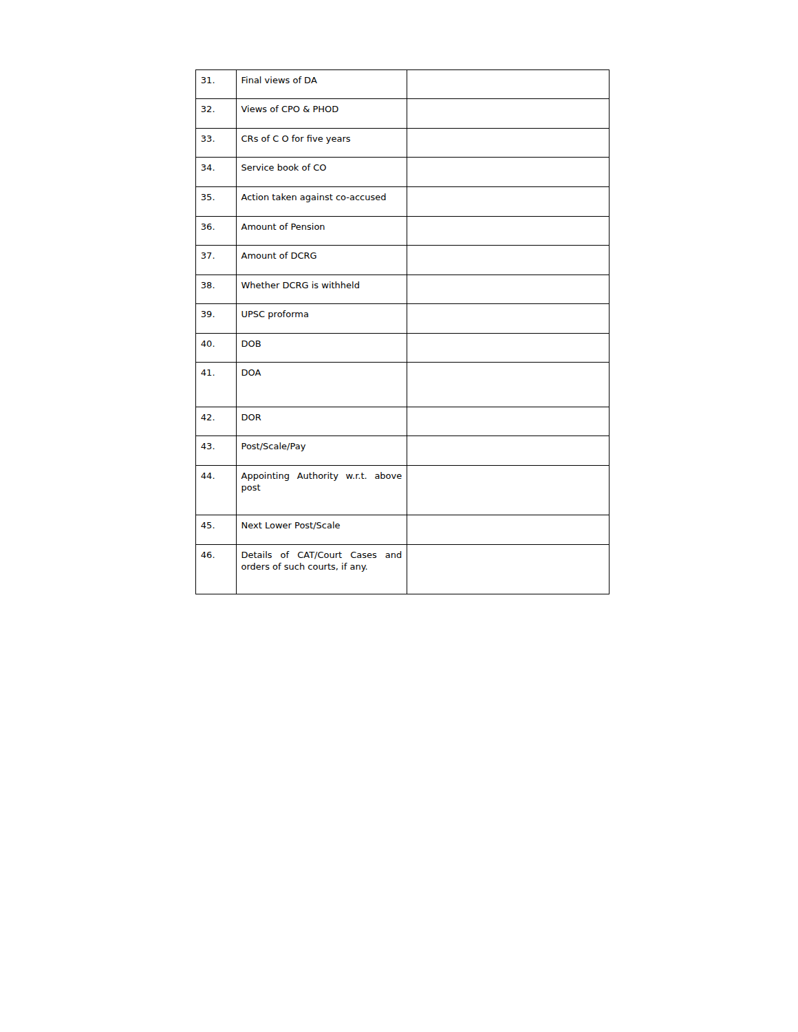| 31. | Final views of DA | |
| 32. | Views of CPO & PHOD | |
| 33. | CRs of C O for five years | |
| 34. | Service book of CO | |
| 35. | Action taken against co-accused | |
| 36. | Amount of Pension | |
| 37. | Amount of DCRG | |
| 38. | Whether DCRG is withheld | |
| 39. | UPSC proforma | |
| 40. | DOB | |
| 41. | DOA | |
| 42. | DOR | |
| 43. | Post/Scale/Pay | |
| 44. | Appointing Authority w.r.t. above post | |
| 45. | Next Lower Post/Scale | |
| 46. | Details of CAT/Court Cases and orders of such courts, if any. | |